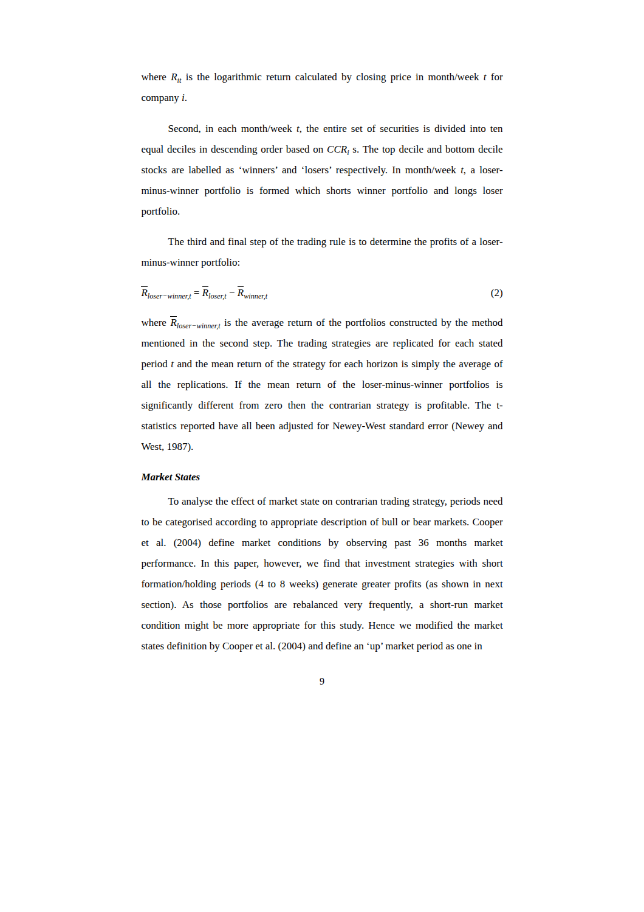where Rit is the logarithmic return calculated by closing price in month/week t for company i.
Second, in each month/week t, the entire set of securities is divided into ten equal deciles in descending order based on CCRi s. The top decile and bottom decile stocks are labelled as ‘winners’ and ‘losers’ respectively. In month/week t, a loser-minus-winner portfolio is formed which shorts winner portfolio and longs loser portfolio.
The third and final step of the trading rule is to determine the profits of a loser-minus-winner portfolio:
Rloser−winner,t = Rloser,t − Rwinner,t (2)
where Rloser−winner,t is the average return of the portfolios constructed by the method mentioned in the second step. The trading strategies are replicated for each stated period t and the mean return of the strategy for each horizon is simply the average of all the replications. If the mean return of the loser-minus-winner portfolios is significantly different from zero then the contrarian strategy is profitable. The t-statistics reported have all been adjusted for Newey-West standard error (Newey and West, 1987).
Market States
To analyse the effect of market state on contrarian trading strategy, periods need to be categorised according to appropriate description of bull or bear markets. Cooper et al. (2004) define market conditions by observing past 36 months market performance. In this paper, however, we find that investment strategies with short formation/holding periods (4 to 8 weeks) generate greater profits (as shown in next section). As those portfolios are rebalanced very frequently, a short-run market condition might be more appropriate for this study. Hence we modified the market states definition by Cooper et al. (2004) and define an ‘up’ market period as one in
9